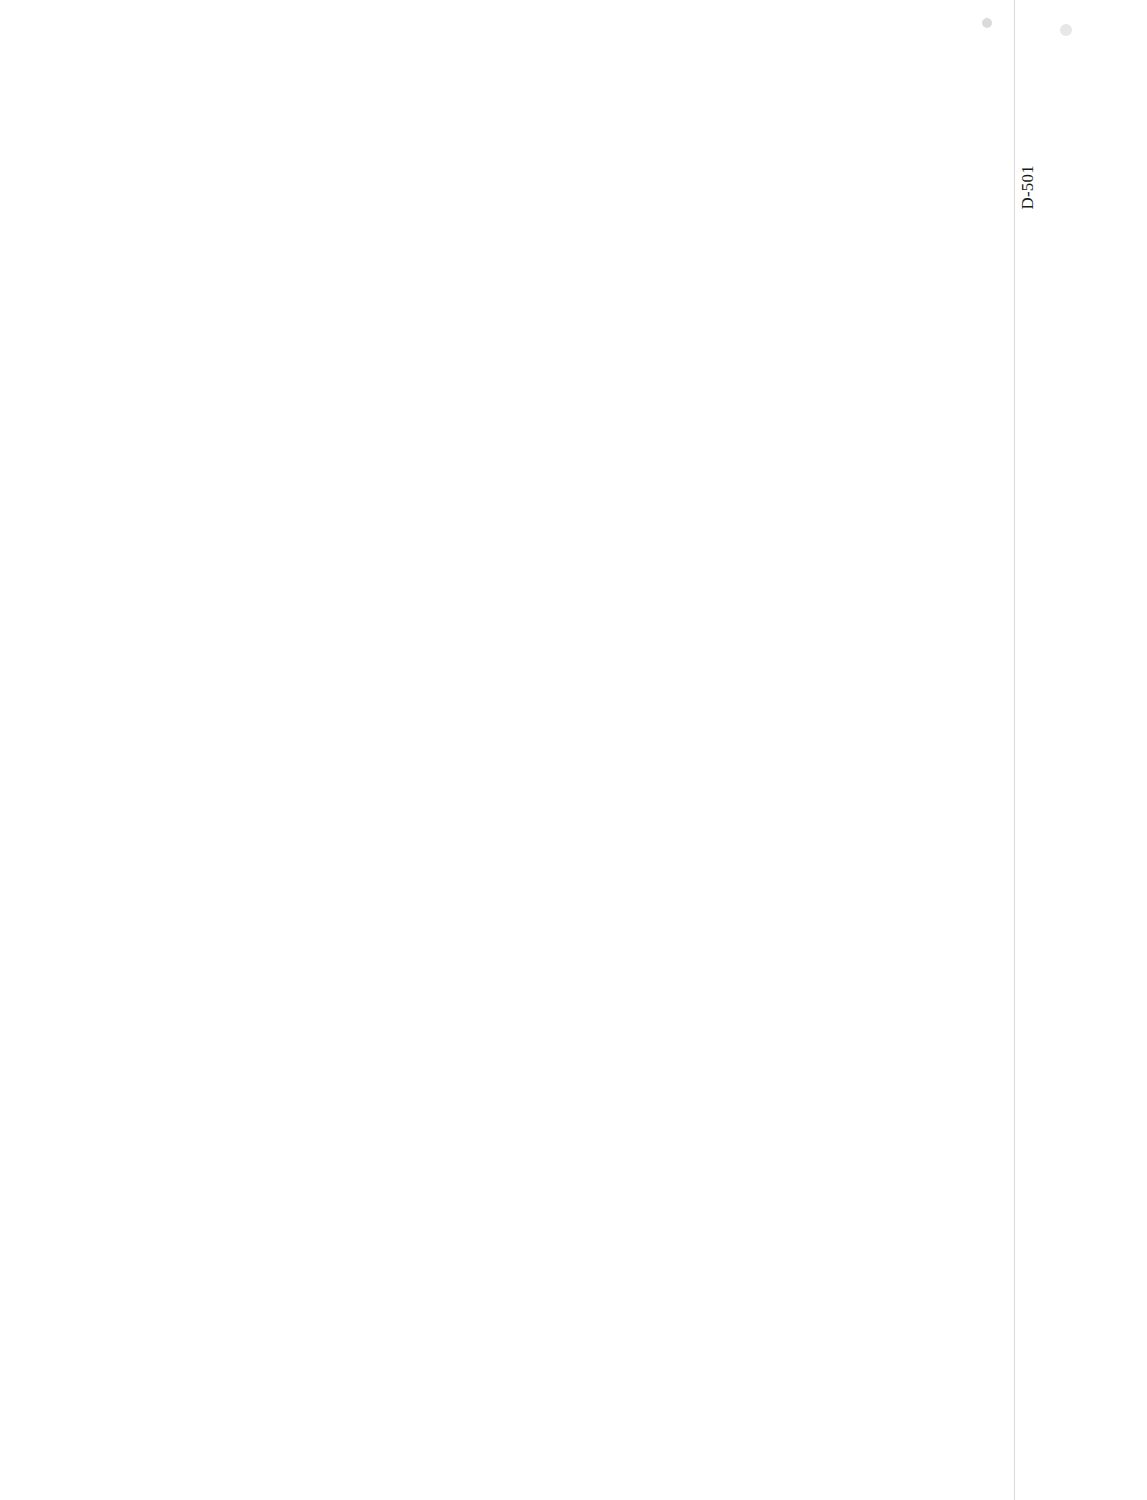D-501